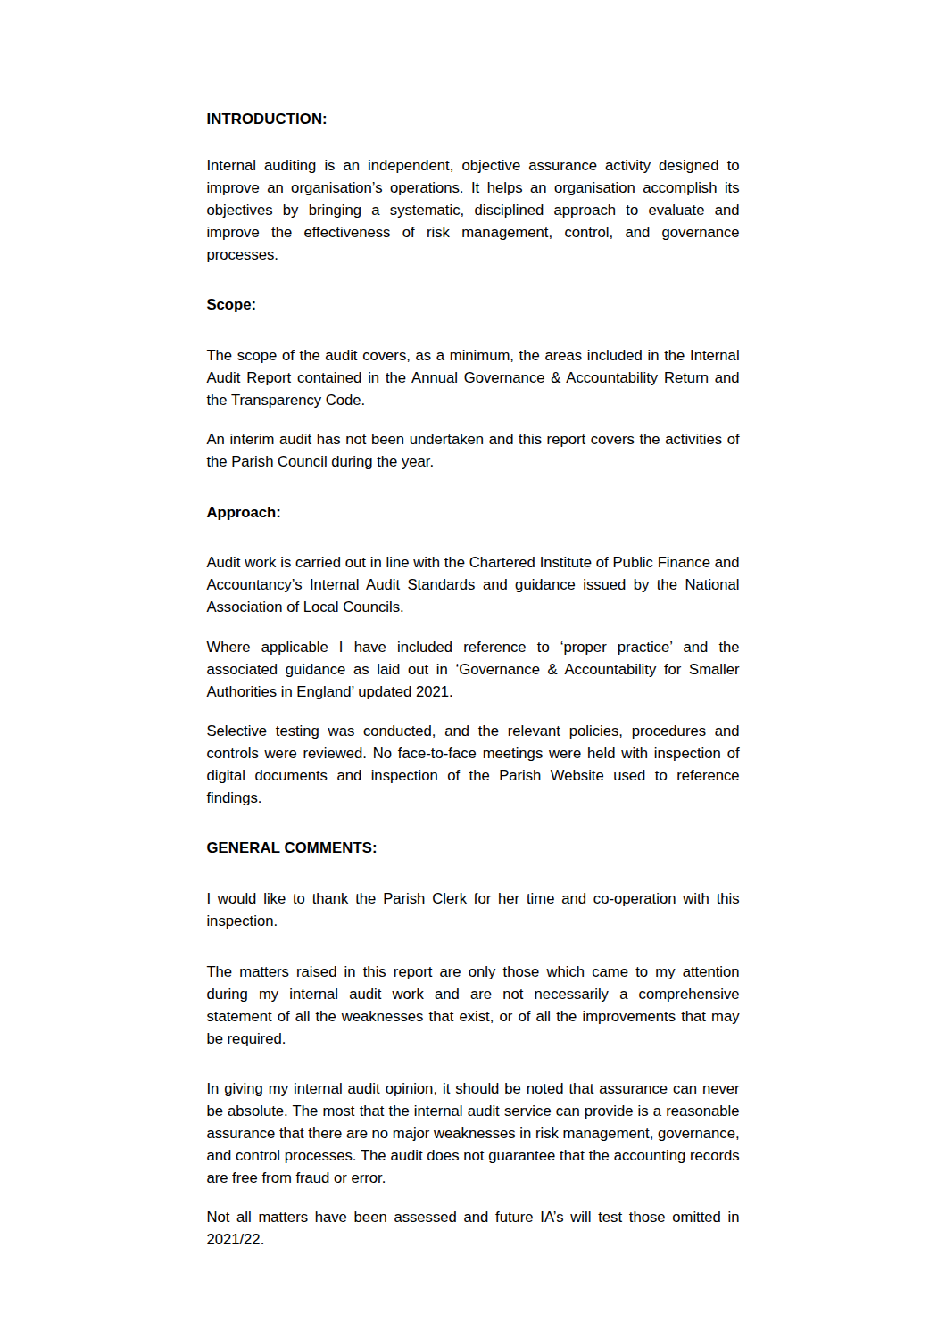INTRODUCTION:
Internal auditing is an independent, objective assurance activity designed to improve an organisation’s operations. It helps an organisation accomplish its objectives by bringing a systematic, disciplined approach to evaluate and improve the effectiveness of risk management, control, and governance processes.
Scope:
The scope of the audit covers, as a minimum, the areas included in the Internal Audit Report contained in the Annual Governance & Accountability Return and the Transparency Code.
An interim audit has not been undertaken and this report covers the activities of the Parish Council during the year.
Approach:
Audit work is carried out in line with the Chartered Institute of Public Finance and Accountancy’s Internal Audit Standards and guidance issued by the National Association of Local Councils.
Where applicable I have included reference to ‘proper practice’ and the associated guidance as laid out in ‘Governance & Accountability for Smaller Authorities in England’ updated 2021.
Selective testing was conducted, and the relevant policies, procedures and controls were reviewed. No face-to-face meetings were held with inspection of digital documents and inspection of the Parish Website used to reference findings.
GENERAL COMMENTS:
I would like to thank the Parish Clerk for her time and co-operation with this inspection.
The matters raised in this report are only those which came to my attention during my internal audit work and are not necessarily a comprehensive statement of all the weaknesses that exist, or of all the improvements that may be required.
In giving my internal audit opinion, it should be noted that assurance can never be absolute. The most that the internal audit service can provide is a reasonable assurance that there are no major weaknesses in risk management, governance, and control processes. The audit does not guarantee that the accounting records are free from fraud or error.
Not all matters have been assessed and future IA’s will test those omitted in 2021/22.